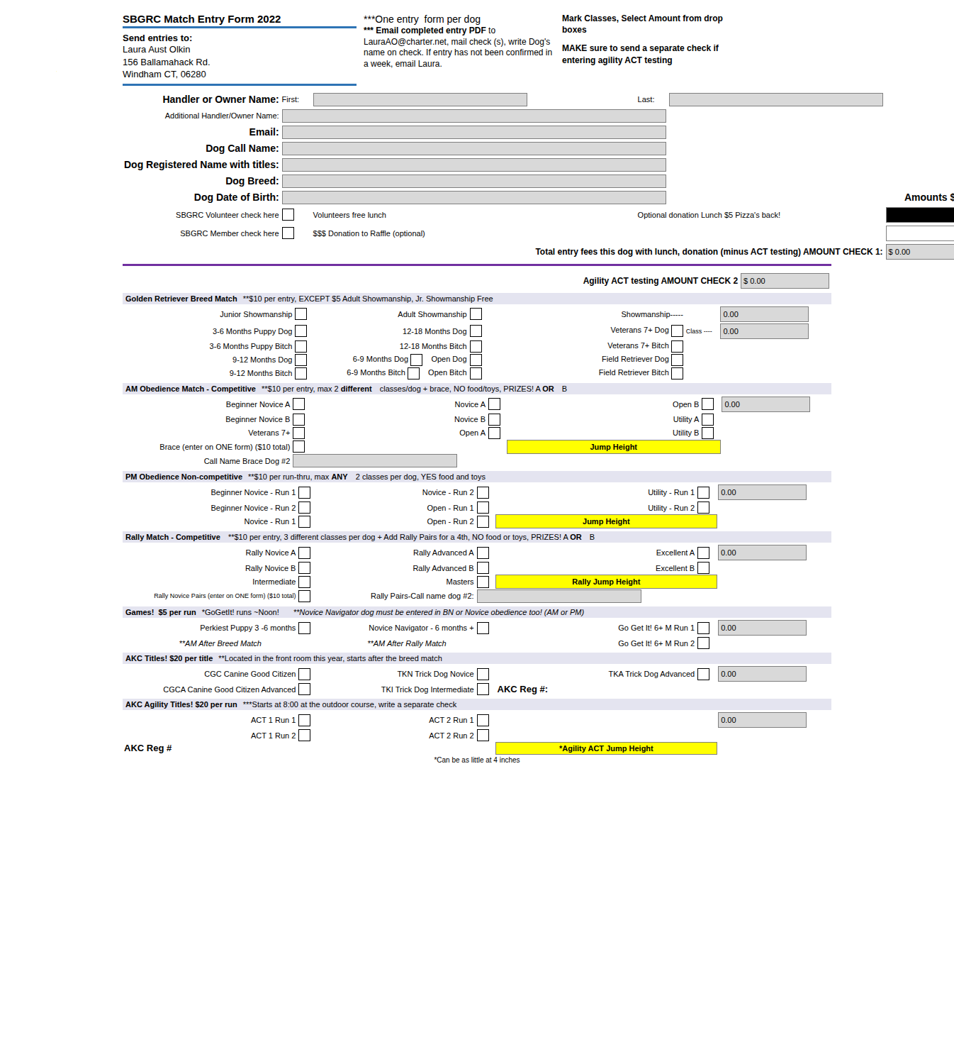SBGRC Match Entry Form 2022
Send entries to:
Laura Aust Olkin
156 Ballamahack Rd.
Windham CT, 06280
***One entry form per dog
*** Email completed entry PDF to LauraAO@charter.net, mail check (s), write Dog's name on check. If entry has not been confirmed in a week, email Laura.
Mark Classes, Select Amount from drop boxes
MAKE sure to send a separate check if entering agility ACT testing
| Handler or Owner Name: | First: | | Last: | | |
| Additional Handler/Owner Name: | | | |
| Email: | | | |
| Dog Call Name: | | | |
| Dog Registered Name with titles: | | | |
| Dog Breed: | | | |
| Dog Date of Birth: | | | Amounts $ |
| SBGRC Volunteer check here | | Volunteers free lunch | Optional donation Lunch $5 Pizza's back! | |
| SBGRC Member check here | | $$$ Donation to Raffle (optional) | |
| Total entry fees this dog with lunch, donation (minus ACT testing) AMOUNT CHECK 1: | $ 0.00 |
| Agility ACT testing AMOUNT CHECK 2 | $ 0.00 |
Golden Retriever Breed Match**$10 per entry, EXCEPT $5 Adult Showmanship, Jr. Showmanship Free
| Junior Showmanship | | Adult Showmanship | | Showmanship----- | | 0.00 |
| 3-6 Months Puppy Dog | | 12-18 Months Dog | | Veterans 7+ Dog | Class ---- | 0.00 |
| 3-6 Months Puppy Bitch | | 12-18 Months Bitch | | Veterans 7+ Bitch | | |
| 9-12 Months Dog | | 6-9 Months Dog Open Dog | | Field Retriever Dog | | |
| 9-12 Months Bitch | | 6-9 Months Bitch Open Bitch | | Field Retriever Bitch | | |
AM Obedience Match - Competitive**$10 per entry, max 2 different classes/dog + brace, NO food/toys, PRIZES! A OR B
| Beginner Novice A | | Novice A | | Open B | | 0.00 |
| Beginner Novice B | | Novice B | | Utility A | | |
| Veterans 7+ | | Open A | | Utility B | | |
| Brace (enter on ONE form) ($10 total) | | | | Jump Height | |
| Call Name Brace Dog #2 | | | | | |
PM Obedience Non-competitive**$10 per run-thru, max ANY 2 classes per dog, YES food and toys
| Beginner Novice - Run 1 | | Novice - Run 2 | | Utility - Run 1 | | 0.00 |
| Beginner Novice - Run 2 | | Open - Run 1 | | Utility - Run 2 | | |
| Novice - Run 1 | | Open - Run 2 | | Jump Height | |
Rally Match - Competitive **$10 per entry, 3 different classes per dog + Add Rally Pairs for a 4th, NO food or toys, PRIZES! A OR B
| Rally Novice A | | Rally Advanced A | | Excellent A | | 0.00 |
| Rally Novice B | | Rally Advanced B | | Excellent B | | |
| Intermediate | | Masters | | Rally Jump Height | |
| Rally Novice Pairs (enter on ONE form) ($10 total) | | Rally Pairs-Call name dog #2: | | |
Games! $5 per run*GoGetIt! runs ~Noon!**Novice Navigator dog must be entered in BN or Novice obedience too! (AM or PM)
| Perkiest Puppy 3 -6 months | | Novice Navigator - 6 months + | | Go Get It! 6+ M Run 1 | | 0.00 |
| **AM After Breed Match | **AM After Rally Match | Go Get It! 6+ M Run 2 | | |
AKC Titles! $20 per title**Located in the front room this year, starts after the breed match
| CGC Canine Good Citizen | | TKN Trick Dog Novice | | TKA Trick Dog Advanced | | 0.00 |
| CGCA Canine Good Citizen Advanced | | TKI Trick Dog Intermediate | | AKC Reg #: | | |
AKC Agility Titles! $20 per run***Starts at 8:00 at the outdoor course, write a separate check
| ACT 1 Run 1 | | ACT 2 Run 1 | | | | 0.00 |
| ACT 1 Run 2 | | ACT 2 Run 2 | | | | |
| AKC Reg # | | | *Agility ACT Jump Height | |
*Can be as little at 4 inches